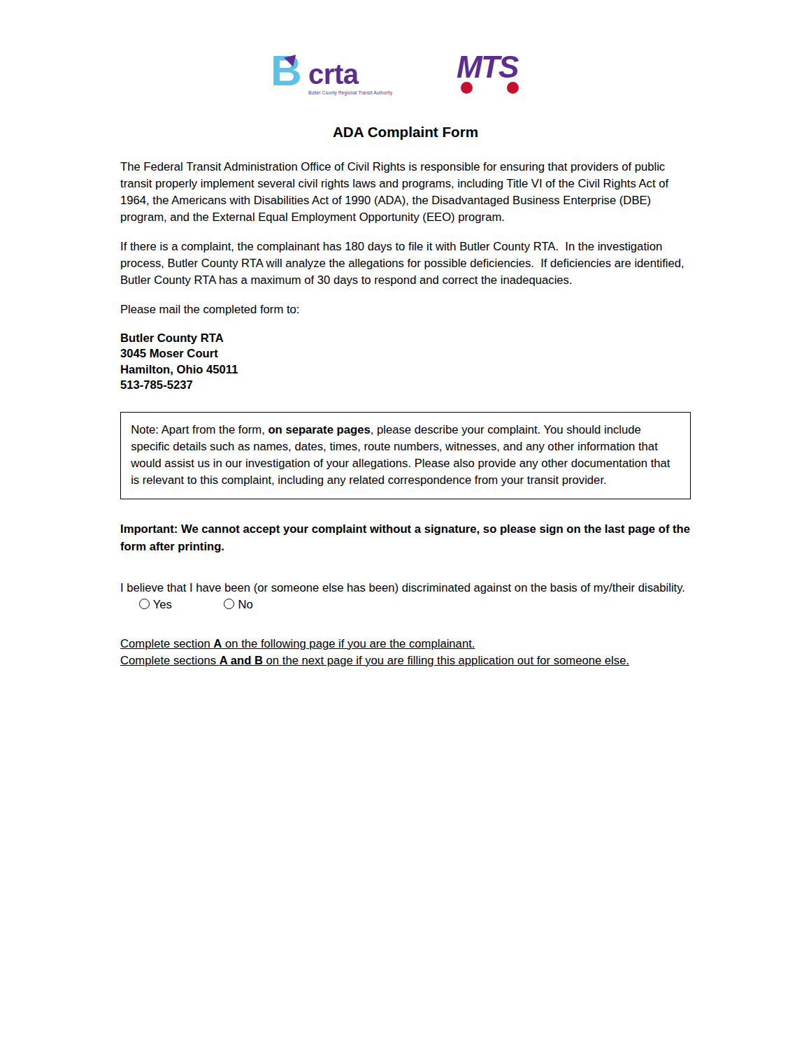B
crta
Butler County Regional Transit Authority
MTS
ADA Complaint Form
The Federal Transit Administration Office of Civil Rights is responsible for ensuring that providers of public transit properly implement several civil rights laws and programs, including Title VI of the Civil Rights Act of 1964, the Americans with Disabilities Act of 1990 (ADA), the Disadvantaged Business Enterprise (DBE) program, and the External Equal Employment Opportunity (EEO) program.
If there is a complaint, the complainant has 180 days to file it with Butler County RTA. In the investigation process, Butler County RTA will analyze the allegations for possible deficiencies. If deficiencies are identified, Butler County RTA has a maximum of 30 days to respond and correct the inadequacies.
Please mail the completed form to:
Butler County RTA
3045 Moser Court
Hamilton, Ohio 45011
513-785-5237
Note: Apart from the form, on separate pages, please describe your complaint. You should include specific details such as names, dates, times, route numbers, witnesses, and any other information that would assist us in our investigation of your allegations. Please also provide any other documentation that is relevant to this complaint, including any related correspondence from your transit provider.
Important: We cannot accept your complaint without a signature, so please sign on the last page of the form after printing.
I believe that I have been (or someone else has been) discriminated against on the basis of my/their disability. Yes No
Complete section A on the following page if you are the complainant.
Complete sections A and B on the next page if you are filling this application out for someone else.